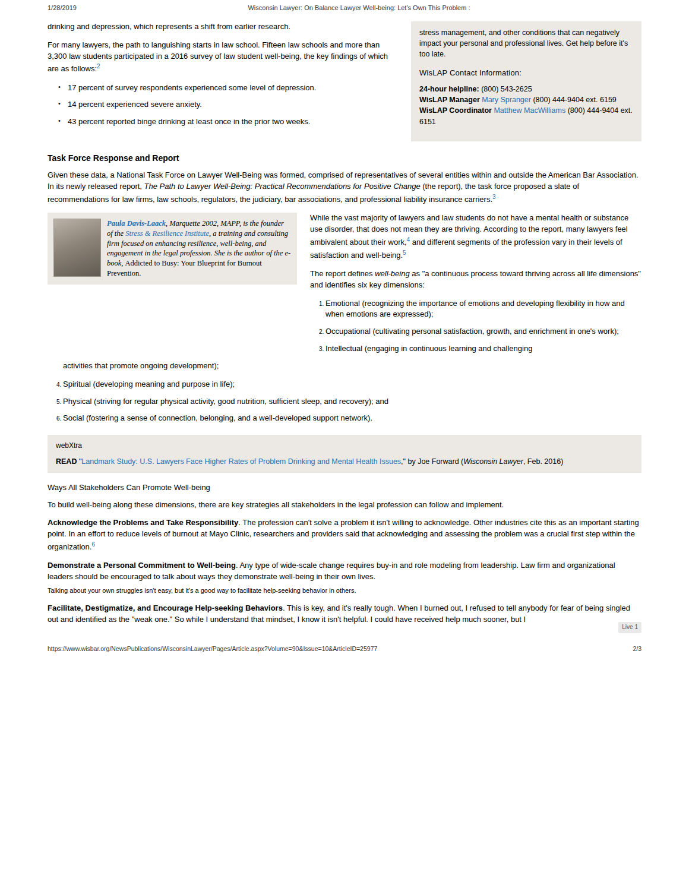1/28/2019
Wisconsin Lawyer: On Balance Lawyer Well-being: Let's Own This Problem :
drinking and depression, which represents a shift from earlier research.
For many lawyers, the path to languishing starts in law school. Fifteen law schools and more than 3,300 law students participated in a 2016 survey of law student well-being, the key findings of which are as follows:2
17 percent of survey respondents experienced some level of depression.
14 percent experienced severe anxiety.
43 percent reported binge drinking at least once in the prior two weeks.
stress management, and other conditions that can negatively impact your personal and professional lives. Get help before it's too late.
WisLAP Contact Information:
24-hour helpline: (800) 543-2625
WisLAP Manager Mary Spranger (800) 444-9404 ext. 6159
WisLAP Coordinator Matthew MacWilliams (800) 444-9404 ext. 6151
Task Force Response and Report
Given these data, a National Task Force on Lawyer Well-Being was formed, comprised of representatives of several entities within and outside the American Bar Association. In its newly released report, The Path to Lawyer Well-Being: Practical Recommendations for Positive Change (the report), the task force proposed a slate of recommendations for law firms, law schools, regulators, the judiciary, bar associations, and professional liability insurance carriers.3
Paula Davis-Laack, Marquette 2002, MAPP, is the founder of the Stress & Resilience Institute, a training and consulting firm focused on enhancing resilience, well-being, and engagement in the legal profession. She is the author of the e-book, Addicted to Busy: Your Blueprint for Burnout Prevention.
While the vast majority of lawyers and law students do not have a mental health or substance use disorder, that does not mean they are thriving. According to the report, many lawyers feel ambivalent about their work,4 and different segments of the profession vary in their levels of satisfaction and well-being.5
The report defines well-being as "a continuous process toward thriving across all life dimensions" and identifies six key dimensions:
Emotional (recognizing the importance of emotions and developing flexibility in how and when emotions are expressed);
Occupational (cultivating personal satisfaction, growth, and enrichment in one's work);
Intellectual (engaging in continuous learning and challenging
activities that promote ongoing development);
Spiritual (developing meaning and purpose in life);
Physical (striving for regular physical activity, good nutrition, sufficient sleep, and recovery); and
Social (fostering a sense of connection, belonging, and a well-developed support network).
webXtra
READ "Landmark Study: U.S. Lawyers Face Higher Rates of Problem Drinking and Mental Health Issues," by Joe Forward (Wisconsin Lawyer, Feb. 2016)
Ways All Stakeholders Can Promote Well-being
To build well-being along these dimensions, there are key strategies all stakeholders in the legal profession can follow and implement.
Acknowledge the Problems and Take Responsibility. The profession can't solve a problem it isn't willing to acknowledge. Other industries cite this as an important starting point. In an effort to reduce levels of burnout at Mayo Clinic, researchers and providers said that acknowledging and assessing the problem was a crucial first step within the organization.6
Demonstrate a Personal Commitment to Well-being. Any type of wide-scale change requires buy-in and role modeling from leadership. Law firm and organizational leaders should be encouraged to talk about ways they demonstrate well-being in their own lives.
Talking about your own struggles isn't easy, but it's a good way to facilitate help-seeking behavior in others.
Facilitate, Destigmatize, and Encourage Help-seeking Behaviors. This is key, and it's really tough. When I burned out, I refused to tell anybody for fear of being singled out and identified as the "weak one." So while I understand that mindset, I know it isn't helpful. I could have received help much sooner, but I
Live 1
https://www.wisbar.org/NewsPublications/WisconsinLawyer/Pages/Article.aspx?Volume=90&Issue=10&ArticleID=25977
2/3